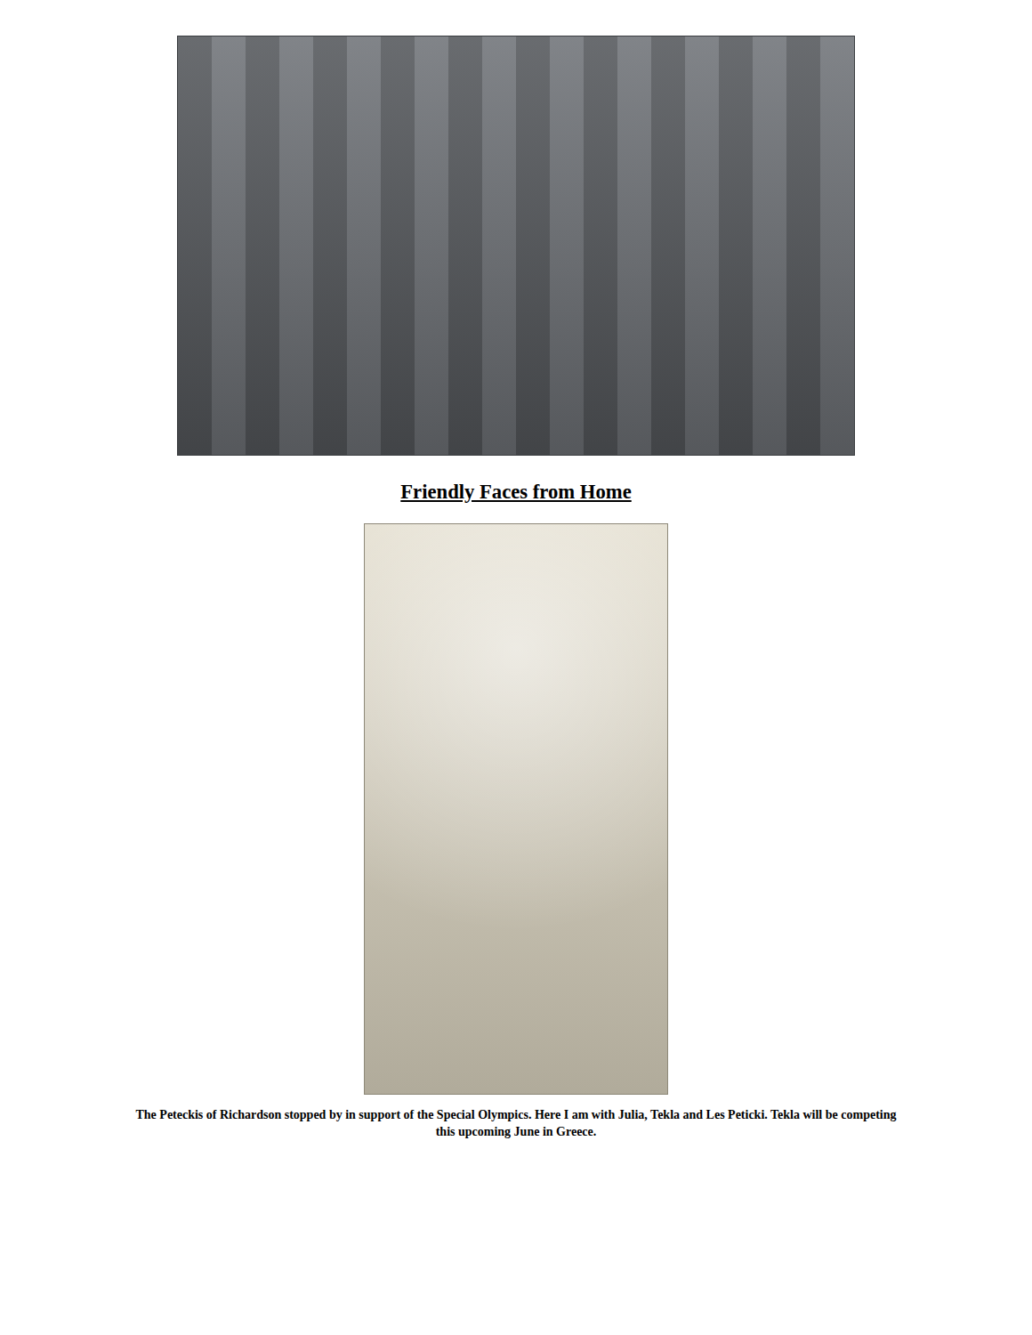Friendly Faces from Home
The Peteckis of Richardson stopped by in support of the Special Olympics. Here I am with Julia, Tekla and Les Peticki. Tekla will be competing this upcoming June in Greece.